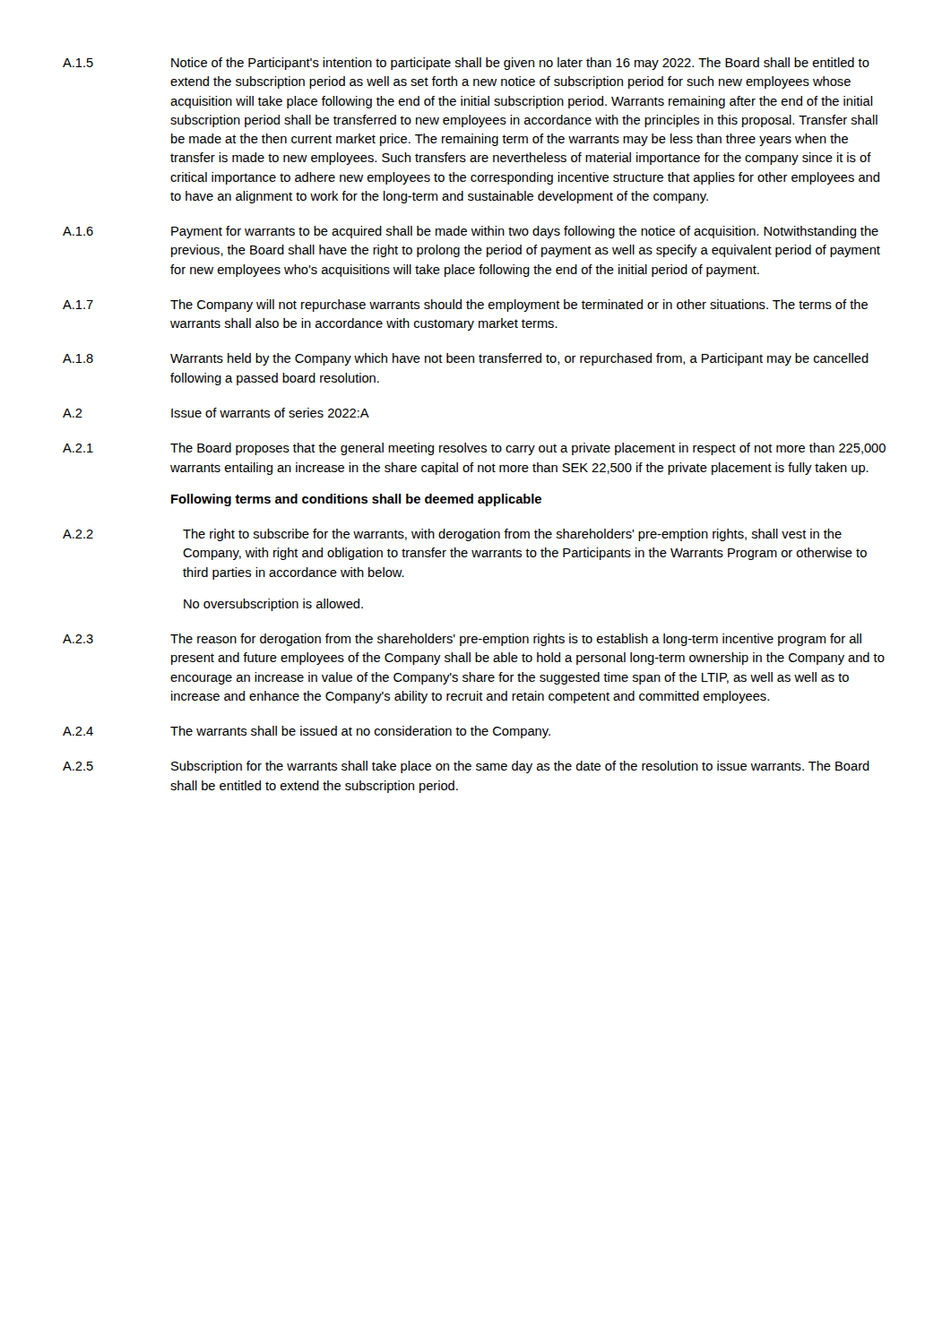A.1.5
Notice of the Participant's intention to participate shall be given no later than 16 may 2022. The Board shall be entitled to extend the subscription period as well as set forth a new notice of subscription period for such new employees whose acquisition will take place following the end of the initial subscription period. Warrants remaining after the end of the initial subscription period shall be transferred to new employees in accordance with the principles in this proposal. Transfer shall be made at the then current market price. The remaining term of the warrants may be less than three years when the transfer is made to new employees. Such transfers are nevertheless of material importance for the company since it is of critical importance to adhere new employees to the corresponding incentive structure that applies for other employees and to have an alignment to work for the long-term and sustainable development of the company.
A.1.6
Payment for warrants to be acquired shall be made within two days following the notice of acquisition. Notwithstanding the previous, the Board shall have the right to prolong the period of payment as well as specify a equivalent period of payment for new employees who's acquisitions will take place following the end of the initial period of payment.
A.1.7
The Company will not repurchase warrants should the employment be terminated or in other situations. The terms of the warrants shall also be in accordance with customary market terms.
A.1.8
Warrants held by the Company which have not been transferred to, or repurchased from, a Participant may be cancelled following a passed board resolution.
A.2
Issue of warrants of series 2022:A
A.2.1
The Board proposes that the general meeting resolves to carry out a private placement in respect of not more than 225,000 warrants entailing an increase in the share capital of not more than SEK 22,500 if the private placement is fully taken up.
Following terms and conditions shall be deemed applicable
A.2.2
The right to subscribe for the warrants, with derogation from the shareholders' pre-emption rights, shall vest in the Company, with right and obligation to transfer the warrants to the Participants in the Warrants Program or otherwise to third parties in accordance with below.
No oversubscription is allowed.
A.2.3
The reason for derogation from the shareholders' pre-emption rights is to establish a long-term incentive program for all present and future employees of the Company shall be able to hold a personal long-term ownership in the Company and to encourage an increase in value of the Company's share for the suggested time span of the LTIP, as well as well as to increase and enhance the Company's ability to recruit and retain competent and committed employees.
A.2.4
The warrants shall be issued at no consideration to the Company.
A.2.5
Subscription for the warrants shall take place on the same day as the date of the resolution to issue warrants. The Board shall be entitled to extend the subscription period.